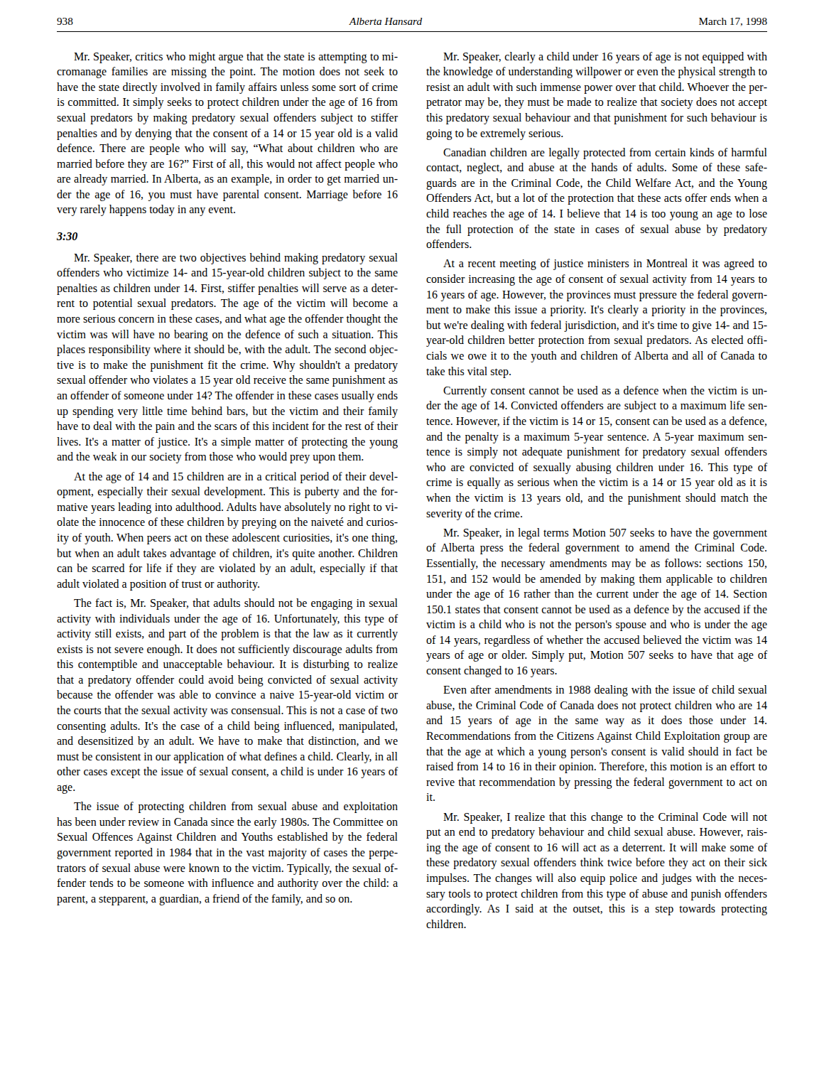938 Alberta Hansard March 17, 1998
Mr. Speaker, critics who might argue that the state is attempting to micromanage families are missing the point. The motion does not seek to have the state directly involved in family affairs unless some sort of crime is committed. It simply seeks to protect children under the age of 16 from sexual predators by making predatory sexual offenders subject to stiffer penalties and by denying that the consent of a 14 or 15 year old is a valid defence. There are people who will say, “What about children who are married before they are 16?” First of all, this would not affect people who are already married. In Alberta, as an example, in order to get married under the age of 16, you must have parental consent. Marriage before 16 very rarely happens today in any event.
3:30
Mr. Speaker, there are two objectives behind making predatory sexual offenders who victimize 14- and 15-year-old children subject to the same penalties as children under 14. First, stiffer penalties will serve as a deterrent to potential sexual predators. The age of the victim will become a more serious concern in these cases, and what age the offender thought the victim was will have no bearing on the defence of such a situation. This places responsibility where it should be, with the adult. The second objective is to make the punishment fit the crime. Why shouldn't a predatory sexual offender who violates a 15 year old receive the same punishment as an offender of someone under 14? The offender in these cases usually ends up spending very little time behind bars, but the victim and their family have to deal with the pain and the scars of this incident for the rest of their lives. It's a matter of justice. It's a simple matter of protecting the young and the weak in our society from those who would prey upon them.
At the age of 14 and 15 children are in a critical period of their development, especially their sexual development. This is puberty and the formative years leading into adulthood. Adults have absolutely no right to violate the innocence of these children by preying on the naiveté and curiosity of youth. When peers act on these adolescent curiosities, it's one thing, but when an adult takes advantage of children, it's quite another. Children can be scarred for life if they are violated by an adult, especially if that adult violated a position of trust or authority.
The fact is, Mr. Speaker, that adults should not be engaging in sexual activity with individuals under the age of 16. Unfortunately, this type of activity still exists, and part of the problem is that the law as it currently exists is not severe enough. It does not sufficiently discourage adults from this contemptible and unacceptable behaviour. It is disturbing to realize that a predatory offender could avoid being convicted of sexual activity because the offender was able to convince a naive 15-year-old victim or the courts that the sexual activity was consensual. This is not a case of two consenting adults. It's the case of a child being influenced, manipulated, and desensitized by an adult. We have to make that distinction, and we must be consistent in our application of what defines a child. Clearly, in all other cases except the issue of sexual consent, a child is under 16 years of age.
The issue of protecting children from sexual abuse and exploitation has been under review in Canada since the early 1980s. The Committee on Sexual Offences Against Children and Youths established by the federal government reported in 1984 that in the vast majority of cases the perpetrators of sexual abuse were known to the victim. Typically, the sexual offender tends to be someone with influence and authority over the child: a parent, a stepparent, a guardian, a friend of the family, and so on.
Mr. Speaker, clearly a child under 16 years of age is not equipped with the knowledge of understanding willpower or even the physical strength to resist an adult with such immense power over that child. Whoever the perpetrator may be, they must be made to realize that society does not accept this predatory sexual behaviour and that punishment for such behaviour is going to be extremely serious.
Canadian children are legally protected from certain kinds of harmful contact, neglect, and abuse at the hands of adults. Some of these safeguards are in the Criminal Code, the Child Welfare Act, and the Young Offenders Act, but a lot of the protection that these acts offer ends when a child reaches the age of 14. I believe that 14 is too young an age to lose the full protection of the state in cases of sexual abuse by predatory offenders.
At a recent meeting of justice ministers in Montreal it was agreed to consider increasing the age of consent of sexual activity from 14 years to 16 years of age. However, the provinces must pressure the federal government to make this issue a priority. It's clearly a priority in the provinces, but we're dealing with federal jurisdiction, and it's time to give 14- and 15-year-old children better protection from sexual predators. As elected officials we owe it to the youth and children of Alberta and all of Canada to take this vital step.
Currently consent cannot be used as a defence when the victim is under the age of 14. Convicted offenders are subject to a maximum life sentence. However, if the victim is 14 or 15, consent can be used as a defence, and the penalty is a maximum 5-year sentence. A 5-year maximum sentence is simply not adequate punishment for predatory sexual offenders who are convicted of sexually abusing children under 16. This type of crime is equally as serious when the victim is a 14 or 15 year old as it is when the victim is 13 years old, and the punishment should match the severity of the crime.
Mr. Speaker, in legal terms Motion 507 seeks to have the government of Alberta press the federal government to amend the Criminal Code. Essentially, the necessary amendments may be as follows: sections 150, 151, and 152 would be amended by making them applicable to children under the age of 16 rather than the current under the age of 14. Section 150.1 states that consent cannot be used as a defence by the accused if the victim is a child who is not the person's spouse and who is under the age of 14 years, regardless of whether the accused believed the victim was 14 years of age or older. Simply put, Motion 507 seeks to have that age of consent changed to 16 years.
Even after amendments in 1988 dealing with the issue of child sexual abuse, the Criminal Code of Canada does not protect children who are 14 and 15 years of age in the same way as it does those under 14. Recommendations from the Citizens Against Child Exploitation group are that the age at which a young person's consent is valid should in fact be raised from 14 to 16 in their opinion. Therefore, this motion is an effort to revive that recommendation by pressing the federal government to act on it.
Mr. Speaker, I realize that this change to the Criminal Code will not put an end to predatory behaviour and child sexual abuse. However, raising the age of consent to 16 will act as a deterrent. It will make some of these predatory sexual offenders think twice before they act on their sick impulses. The changes will also equip police and judges with the necessary tools to protect children from this type of abuse and punish offenders accordingly. As I said at the outset, this is a step towards protecting children.